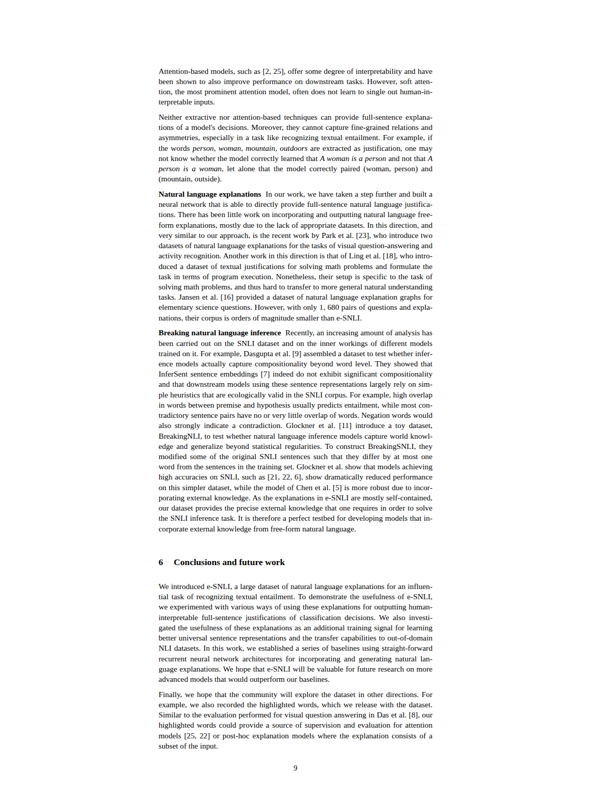Attention-based models, such as [2, 25], offer some degree of interpretability and have been shown to also improve performance on downstream tasks. However, soft attention, the most prominent attention model, often does not learn to single out human-interpretable inputs.
Neither extractive nor attention-based techniques can provide full-sentence explanations of a model's decisions. Moreover, they cannot capture fine-grained relations and asymmetries, especially in a task like recognizing textual entailment. For example, if the words person, woman, mountain, outdoors are extracted as justification, one may not know whether the model correctly learned that A woman is a person and not that A person is a woman, let alone that the model correctly paired (woman, person) and (mountain, outside).
Natural language explanations In our work, we have taken a step further and built a neural network that is able to directly provide full-sentence natural language justifications. There has been little work on incorporating and outputting natural language free-form explanations, mostly due to the lack of appropriate datasets. In this direction, and very similar to our approach, is the recent work by Park et al. [23], who introduce two datasets of natural language explanations for the tasks of visual question-answering and activity recognition. Another work in this direction is that of Ling et al. [18], who introduced a dataset of textual justifications for solving math problems and formulate the task in terms of program execution. Nonetheless, their setup is specific to the task of solving math problems, and thus hard to transfer to more general natural understanding tasks. Jansen et al. [16] provided a dataset of natural language explanation graphs for elementary science questions. However, with only 1, 680 pairs of questions and explanations, their corpus is orders of magnitude smaller than e-SNLI.
Breaking natural language inference Recently, an increasing amount of analysis has been carried out on the SNLI dataset and on the inner workings of different models trained on it. For example, Dasgupta et al. [9] assembled a dataset to test whether inference models actually capture compositionality beyond word level. They showed that InferSent sentence embeddings [7] indeed do not exhibit significant compositionality and that downstream models using these sentence representations largely rely on simple heuristics that are ecologically valid in the SNLI corpus. For example, high overlap in words between premise and hypothesis usually predicts entailment, while most contradictory sentence pairs have no or very little overlap of words. Negation words would also strongly indicate a contradiction. Glockner et al. [11] introduce a toy dataset, BreakingNLI, to test whether natural language inference models capture world knowledge and generalize beyond statistical regularities. To construct BreakingSNLI, they modified some of the original SNLI sentences such that they differ by at most one word from the sentences in the training set. Glockner et al. show that models achieving high accuracies on SNLI, such as [21, 22, 6], show dramatically reduced performance on this simpler dataset, while the model of Chen et al. [5] is more robust due to incorporating external knowledge. As the explanations in e-SNLI are mostly self-contained, our dataset provides the precise external knowledge that one requires in order to solve the SNLI inference task. It is therefore a perfect testbed for developing models that incorporate external knowledge from free-form natural language.
6 Conclusions and future work
We introduced e-SNLI, a large dataset of natural language explanations for an influential task of recognizing textual entailment. To demonstrate the usefulness of e-SNLI, we experimented with various ways of using these explanations for outputting human-interpretable full-sentence justifications of classification decisions. We also investigated the usefulness of these explanations as an additional training signal for learning better universal sentence representations and the transfer capabilities to out-of-domain NLI datasets. In this work, we established a series of baselines using straight-forward recurrent neural network architectures for incorporating and generating natural language explanations. We hope that e-SNLI will be valuable for future research on more advanced models that would outperform our baselines.
Finally, we hope that the community will explore the dataset in other directions. For example, we also recorded the highlighted words, which we release with the dataset. Similar to the evaluation performed for visual question answering in Das et al. [8], our highlighted words could provide a source of supervision and evaluation for attention models [25, 22] or post-hoc explanation models where the explanation consists of a subset of the input.
9